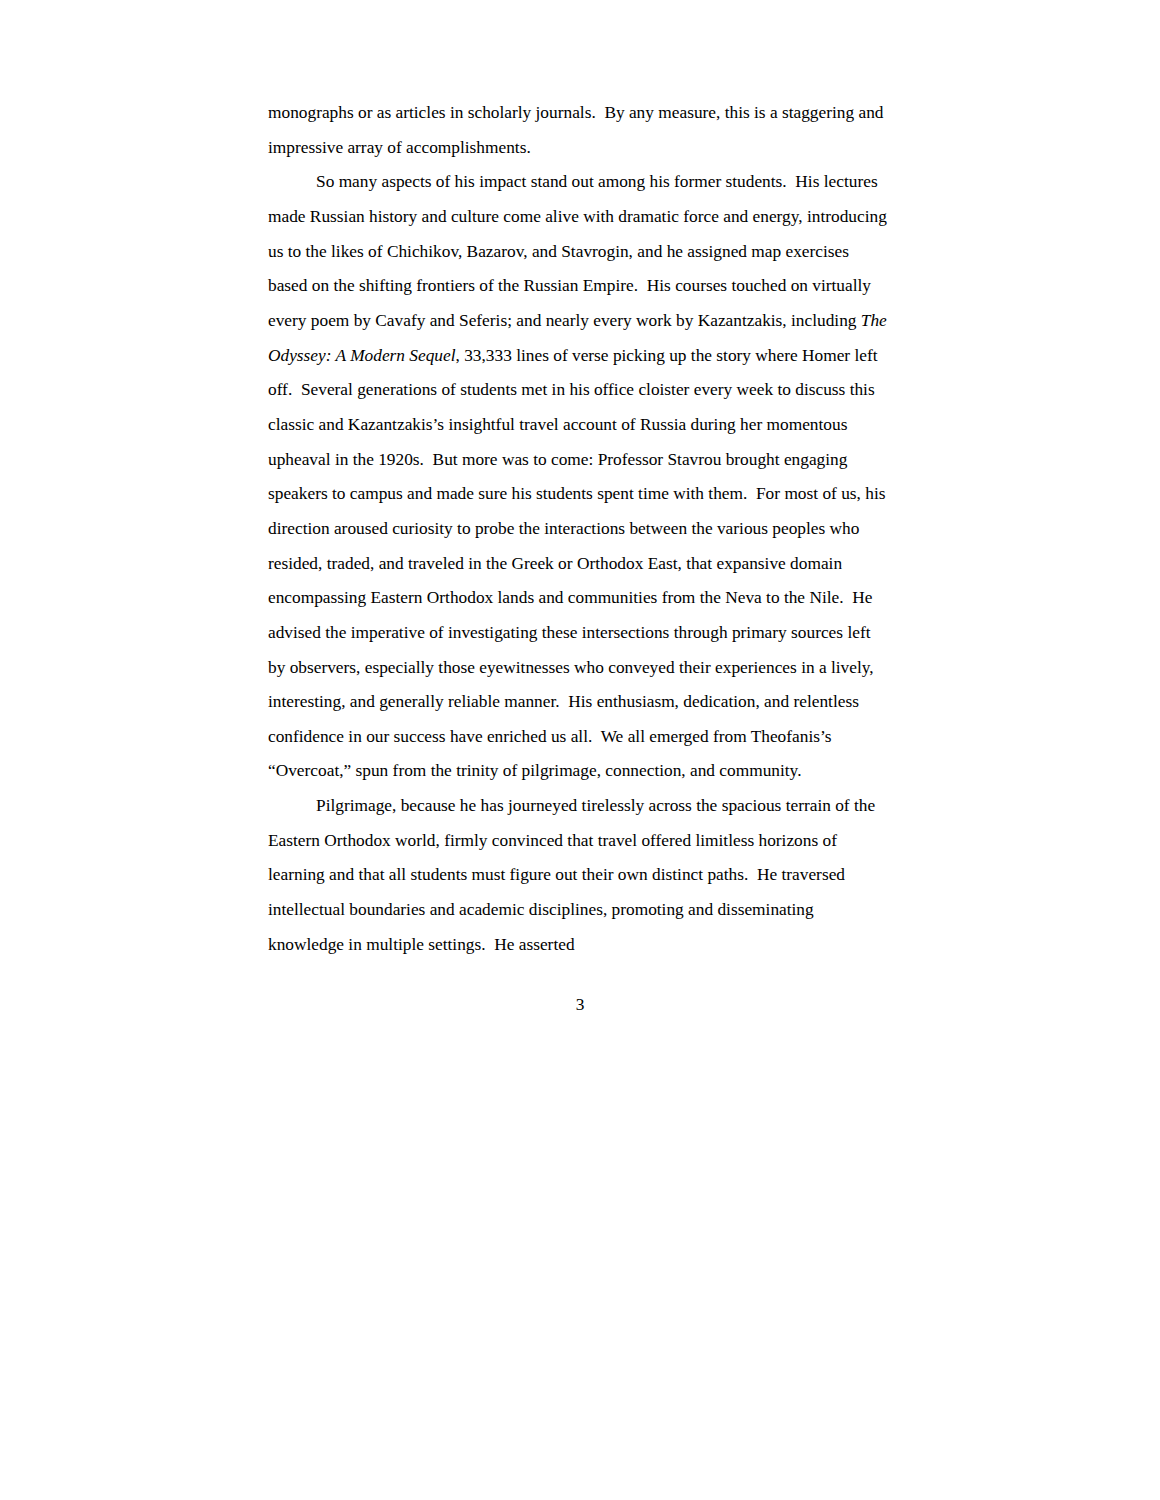monographs or as articles in scholarly journals. By any measure, this is a staggering and impressive array of accomplishments.
So many aspects of his impact stand out among his former students. His lectures made Russian history and culture come alive with dramatic force and energy, introducing us to the likes of Chichikov, Bazarov, and Stavrogin, and he assigned map exercises based on the shifting frontiers of the Russian Empire. His courses touched on virtually every poem by Cavafy and Seferis; and nearly every work by Kazantzakis, including The Odyssey: A Modern Sequel, 33,333 lines of verse picking up the story where Homer left off. Several generations of students met in his office cloister every week to discuss this classic and Kazantzakis’s insightful travel account of Russia during her momentous upheaval in the 1920s. But more was to come: Professor Stavrou brought engaging speakers to campus and made sure his students spent time with them. For most of us, his direction aroused curiosity to probe the interactions between the various peoples who resided, traded, and traveled in the Greek or Orthodox East, that expansive domain encompassing Eastern Orthodox lands and communities from the Neva to the Nile. He advised the imperative of investigating these intersections through primary sources left by observers, especially those eyewitnesses who conveyed their experiences in a lively, interesting, and generally reliable manner. His enthusiasm, dedication, and relentless confidence in our success have enriched us all. We all emerged from Theofanis’s “Overcoat,” spun from the trinity of pilgrimage, connection, and community.
Pilgrimage, because he has journeyed tirelessly across the spacious terrain of the Eastern Orthodox world, firmly convinced that travel offered limitless horizons of learning and that all students must figure out their own distinct paths. He traversed intellectual boundaries and academic disciplines, promoting and disseminating knowledge in multiple settings. He asserted
3